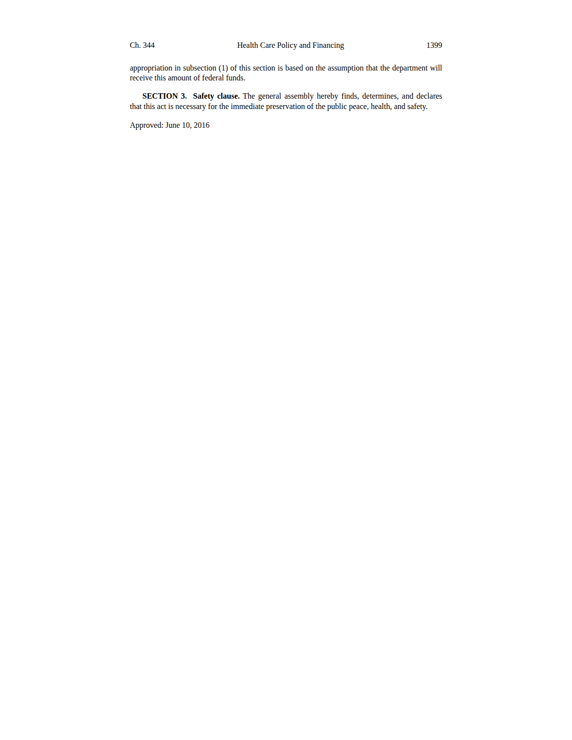Ch. 344 Health Care Policy and Financing 1399
appropriation in subsection (1) of this section is based on the assumption that the department will receive this amount of federal funds.
SECTION 3. Safety clause. The general assembly hereby finds, determines, and declares that this act is necessary for the immediate preservation of the public peace, health, and safety.
Approved: June 10, 2016